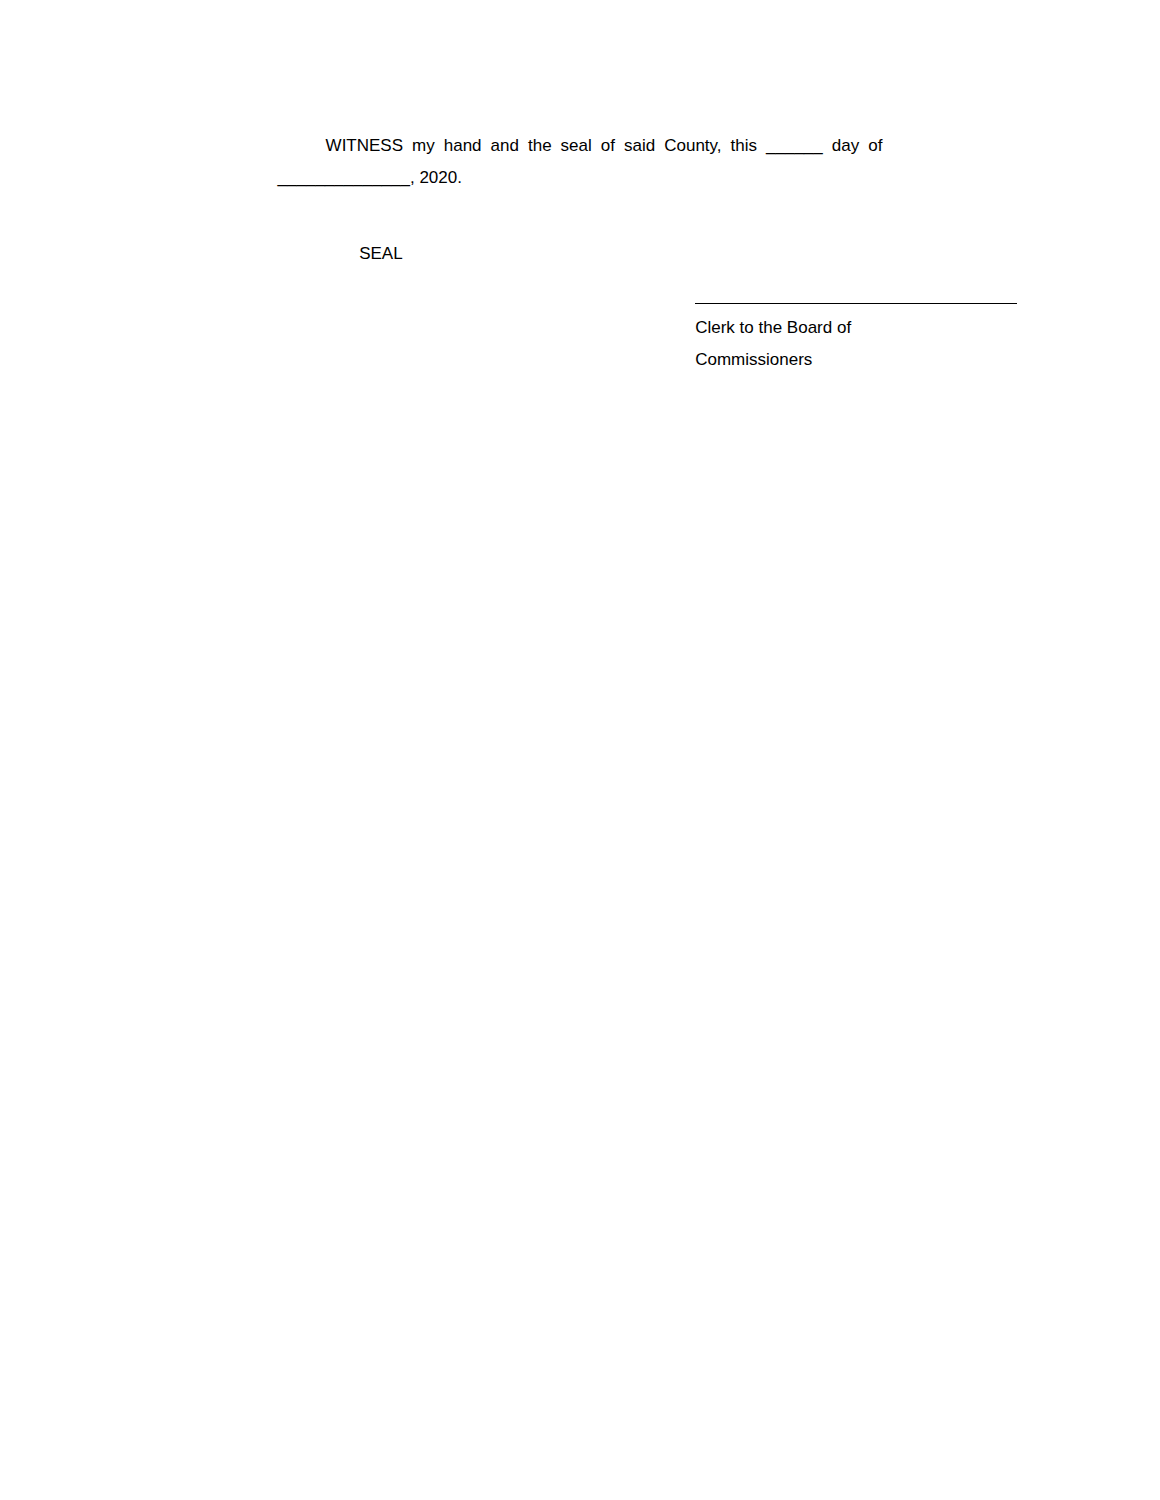WITNESS my hand and the seal of said County, this ______ day of ______________, 2020.
SEAL
Clerk to the Board of Commissioners